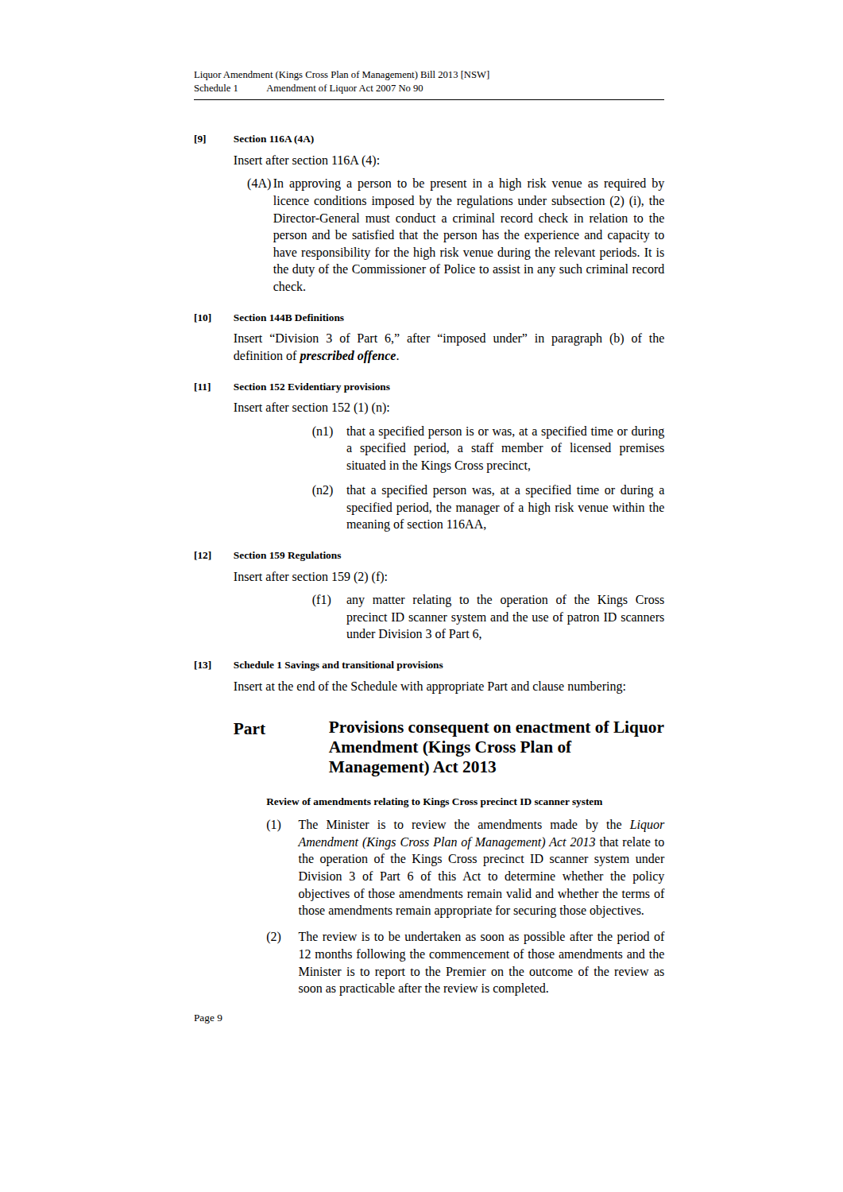Liquor Amendment (Kings Cross Plan of Management) Bill 2013 [NSW] Schedule 1 Amendment of Liquor Act 2007 No 90
[9] Section 116A (4A)
Insert after section 116A (4):
(4A)
In approving a person to be present in a high risk venue as required by licence conditions imposed by the regulations under subsection (2) (i), the Director-General must conduct a criminal record check in relation to the person and be satisfied that the person has the experience and capacity to have responsibility for the high risk venue during the relevant periods. It is the duty of the Commissioner of Police to assist in any such criminal record check.
[10] Section 144B Definitions
Insert “Division 3 of Part 6,” after “imposed under” in paragraph (b) of the definition of prescribed offence.
[11] Section 152 Evidentiary provisions
Insert after section 152 (1) (n):
(n1)
that a specified person is or was, at a specified time or during a specified period, a staff member of licensed premises situated in the Kings Cross precinct,
(n2)
that a specified person was, at a specified time or during a specified period, the manager of a high risk venue within the meaning of section 116AA,
[12] Section 159 Regulations
Insert after section 159 (2) (f):
(f1)
any matter relating to the operation of the Kings Cross precinct ID scanner system and the use of patron ID scanners under Division 3 of Part 6,
[13] Schedule 1 Savings and transitional provisions
Insert at the end of the Schedule with appropriate Part and clause numbering:
Part
Provisions consequent on enactment of Liquor Amendment (Kings Cross Plan of Management) Act 2013
Review of amendments relating to Kings Cross precinct ID scanner system
(1)
The Minister is to review the amendments made by the Liquor Amendment (Kings Cross Plan of Management) Act 2013 that relate to the operation of the Kings Cross precinct ID scanner system under Division 3 of Part 6 of this Act to determine whether the policy objectives of those amendments remain valid and whether the terms of those amendments remain appropriate for securing those objectives.
(2)
The review is to be undertaken as soon as possible after the period of 12 months following the commencement of those amendments and the Minister is to report to the Premier on the outcome of the review as soon as practicable after the review is completed.
Page 9